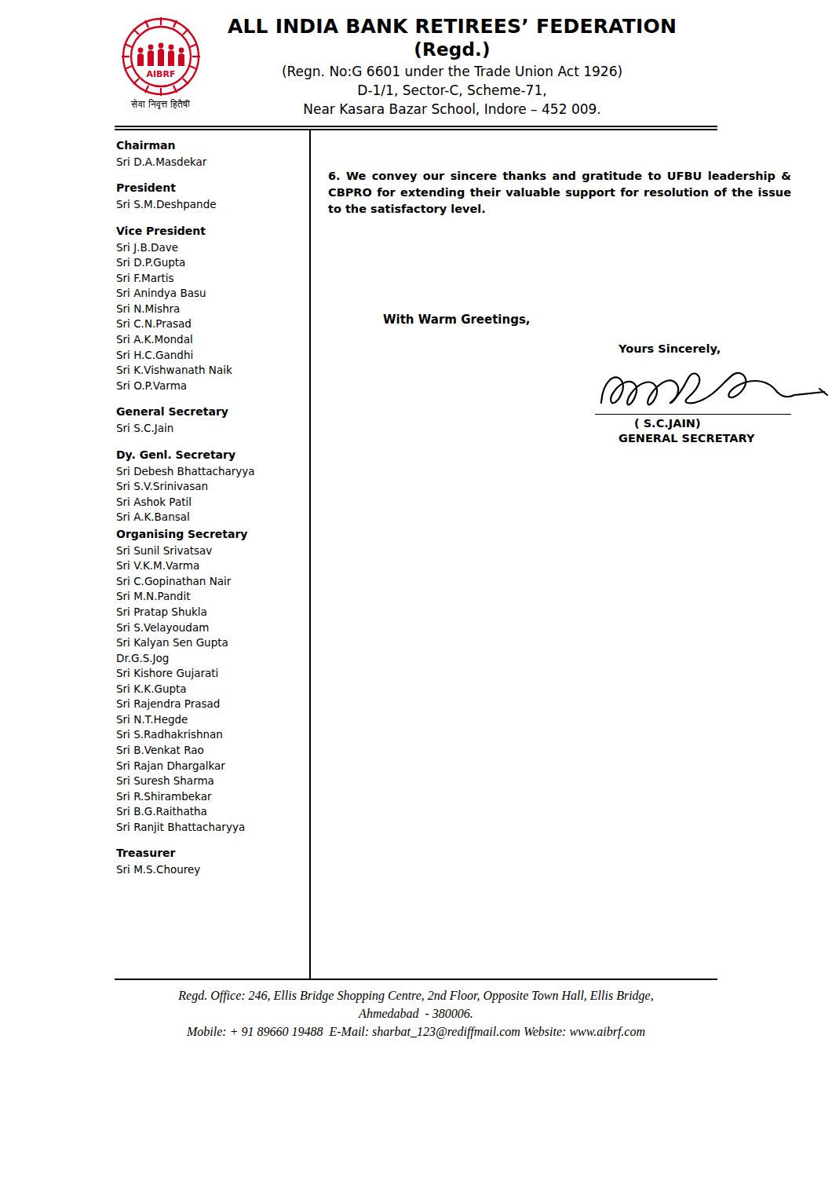AIBRF
सेवा निवृत्त हितैषी
ALL INDIA BANK RETIREES’ FEDERATION (Regd.)
(Regn. No:G 6601 under the Trade Union Act 1926)
D-1/1, Sector-C, Scheme-71,
Near Kasara Bazar School, Indore – 452 009.
Chairman
Sri D.A.Masdekar
President
Sri S.M.Deshpande
Vice President
Sri J.B.Dave
Sri D.P.Gupta
Sri F.Martis
Sri Anindya Basu
Sri N.Mishra
Sri C.N.Prasad
Sri A.K.Mondal
Sri H.C.Gandhi
Sri K.Vishwanath Naik
Sri O.P.Varma
General Secretary
Sri S.C.Jain
Dy. Genl. Secretary
Sri Debesh Bhattacharyya
Sri S.V.Srinivasan
Sri Ashok Patil
Sri A.K.Bansal
Organising Secretary
Sri Sunil Srivatsav
Sri V.K.M.Varma
Sri C.Gopinathan Nair
Sri M.N.Pandit
Sri Pratap Shukla
Sri S.Velayoudam
Sri Kalyan Sen Gupta
Dr.G.S.Jog
Sri Kishore Gujarati
Sri K.K.Gupta
Sri Rajendra Prasad
Sri N.T.Hegde
Sri S.Radhakrishnan
Sri B.Venkat Rao
Sri Rajan Dhargalkar
Sri Suresh Sharma
Sri R.Shirambekar
Sri B.G.Raithatha
Sri Ranjit Bhattacharyya
Treasurer
Sri M.S.Chourey
6. We convey our sincere thanks and gratitude to UFBU leadership & CBPRO for extending their valuable support for resolution of the issue to the satisfactory level.
With Warm Greetings,
Yours Sincerely,
( S.C.JAIN)
GENERAL SECRETARY
Regd. Office: 246, Ellis Bridge Shopping Centre, 2nd Floor, Opposite Town Hall, Ellis Bridge,
Ahmedabad - 380006.
Mobile: + 91 89660 19488 E-Mail: sharbat_123@rediffmail.com Website: www.aibrf.com